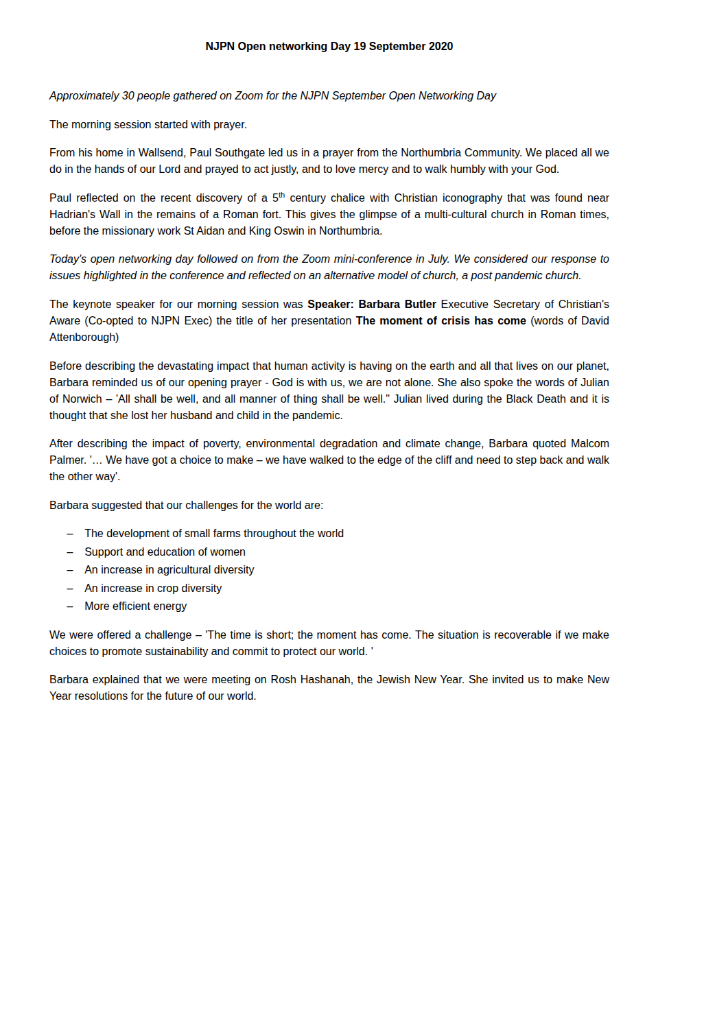NJPN Open networking Day 19 September 2020
Approximately 30 people gathered on Zoom for the NJPN September Open Networking Day
The morning session started with prayer.
From his home in Wallsend, Paul Southgate led us in a prayer from the Northumbria Community. We placed all we do in the hands of our Lord and prayed to act justly, and to love mercy and to walk humbly with your God.
Paul reflected on the recent discovery of a 5th century chalice with Christian iconography that was found near Hadrian's Wall in the remains of a Roman fort. This gives the glimpse of a multi-cultural church in Roman times, before the missionary work St Aidan and King Oswin in Northumbria.
Today's open networking day followed on from the Zoom mini-conference in July. We considered our response to issues highlighted in the conference and reflected on an alternative model of church, a post pandemic church.
The keynote speaker for our morning session was Speaker: Barbara Butler Executive Secretary of Christian's Aware (Co-opted to NJPN Exec) the title of her presentation The moment of crisis has come (words of David Attenborough)
Before describing the devastating impact that human activity is having on the earth and all that lives on our planet, Barbara reminded us of our opening prayer - God is with us, we are not alone. She also spoke the words of Julian of Norwich – 'All shall be well, and all manner of thing shall be well." Julian lived during the Black Death and it is thought that she lost her husband and child in the pandemic.
After describing the impact of poverty, environmental degradation and climate change, Barbara quoted Malcom Palmer. '… We have got a choice to make – we have walked to the edge of the cliff and need to step back and walk the other way'.
Barbara suggested that our challenges for the world are:
The development of small farms throughout the world
Support and education of women
An increase in agricultural diversity
An increase in crop diversity
More efficient energy
We were offered a challenge – 'The time is short; the moment has come. The situation is recoverable if we make choices to promote sustainability and commit to protect our world. '
Barbara explained that we were meeting on Rosh Hashanah, the Jewish New Year. She invited us to make New Year resolutions for the future of our world.